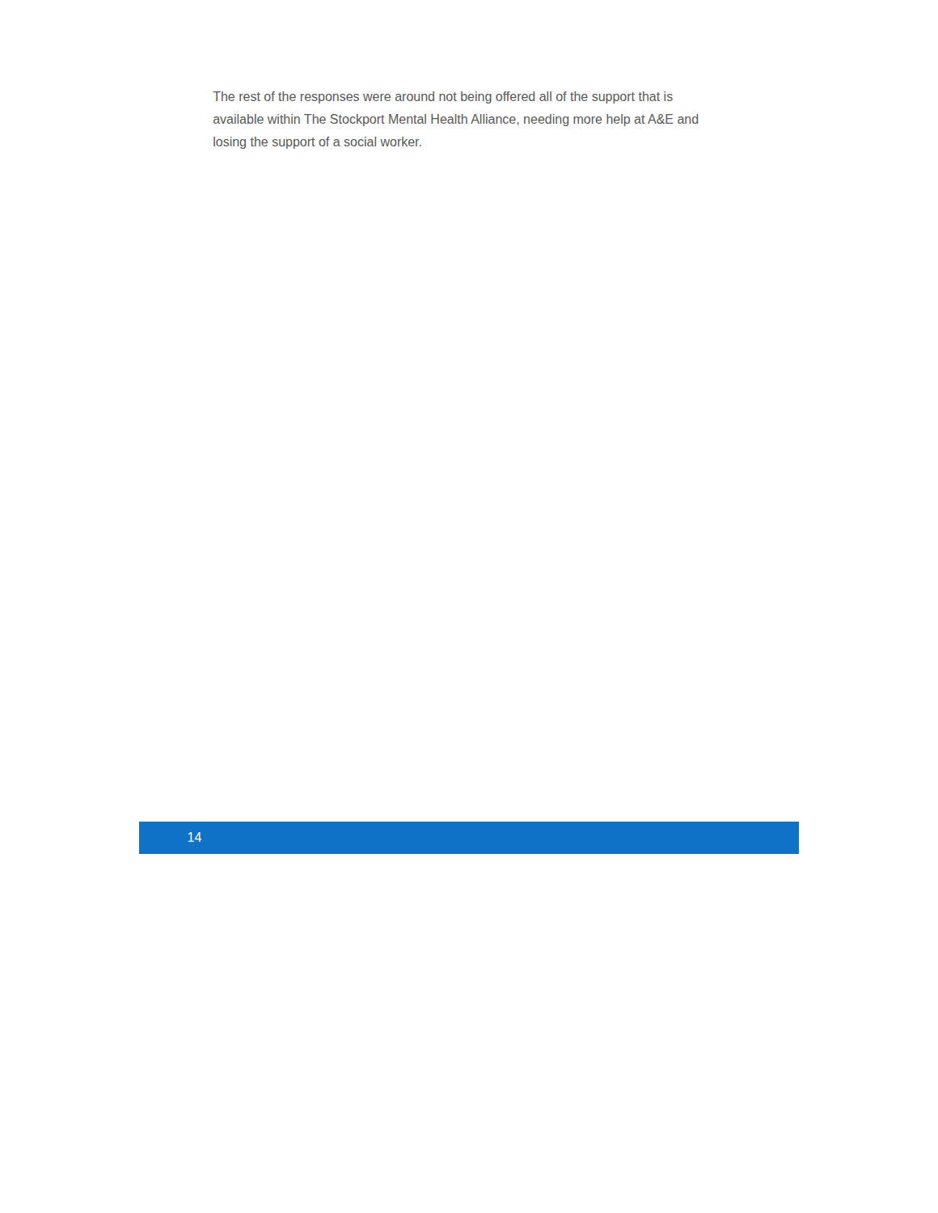The rest of the responses were around not being offered all of the support that is available within The Stockport Mental Health Alliance, needing more help at A&E and losing the support of a social worker.
14